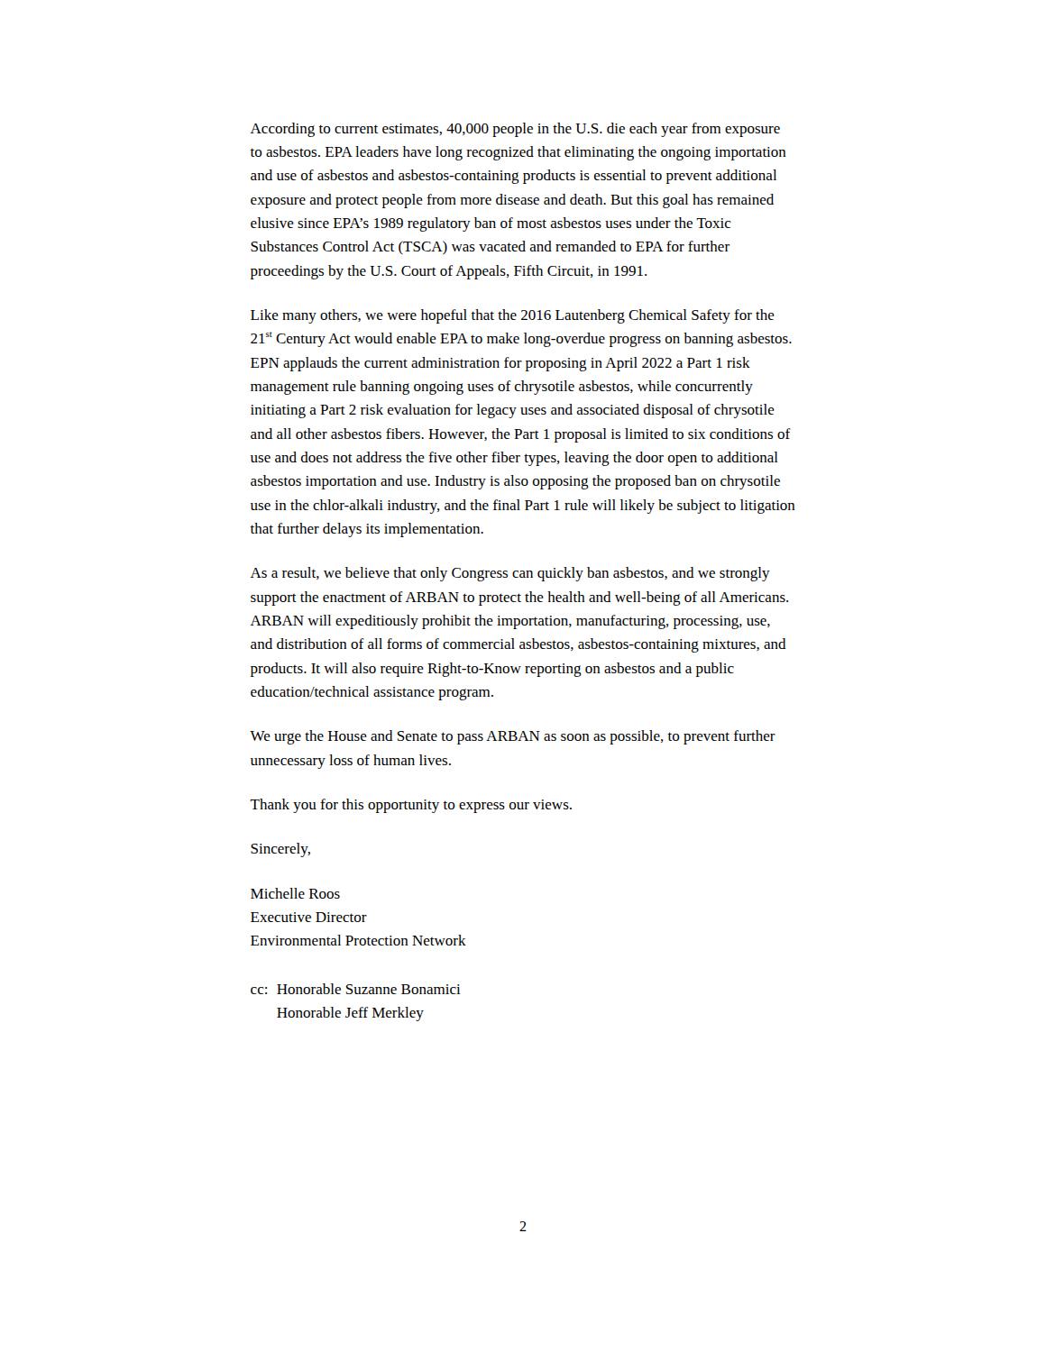According to current estimates, 40,000 people in the U.S. die each year from exposure to asbestos. EPA leaders have long recognized that eliminating the ongoing importation and use of asbestos and asbestos-containing products is essential to prevent additional exposure and protect people from more disease and death. But this goal has remained elusive since EPA’s 1989 regulatory ban of most asbestos uses under the Toxic Substances Control Act (TSCA) was vacated and remanded to EPA for further proceedings by the U.S. Court of Appeals, Fifth Circuit, in 1991.
Like many others, we were hopeful that the 2016 Lautenberg Chemical Safety for the 21st Century Act would enable EPA to make long-overdue progress on banning asbestos. EPN applauds the current administration for proposing in April 2022 a Part 1 risk management rule banning ongoing uses of chrysotile asbestos, while concurrently initiating a Part 2 risk evaluation for legacy uses and associated disposal of chrysotile and all other asbestos fibers. However, the Part 1 proposal is limited to six conditions of use and does not address the five other fiber types, leaving the door open to additional asbestos importation and use. Industry is also opposing the proposed ban on chrysotile use in the chlor-alkali industry, and the final Part 1 rule will likely be subject to litigation that further delays its implementation.
As a result, we believe that only Congress can quickly ban asbestos, and we strongly support the enactment of ARBAN to protect the health and well-being of all Americans. ARBAN will expeditiously prohibit the importation, manufacturing, processing, use, and distribution of all forms of commercial asbestos, asbestos-containing mixtures, and products. It will also require Right-to-Know reporting on asbestos and a public education/technical assistance program.
We urge the House and Senate to pass ARBAN as soon as possible, to prevent further unnecessary loss of human lives.
Thank you for this opportunity to express our views.
Sincerely,
Michelle Roos
Executive Director
Environmental Protection Network
cc:
Honorable Suzanne Bonamici
Honorable Jeff Merkley
2